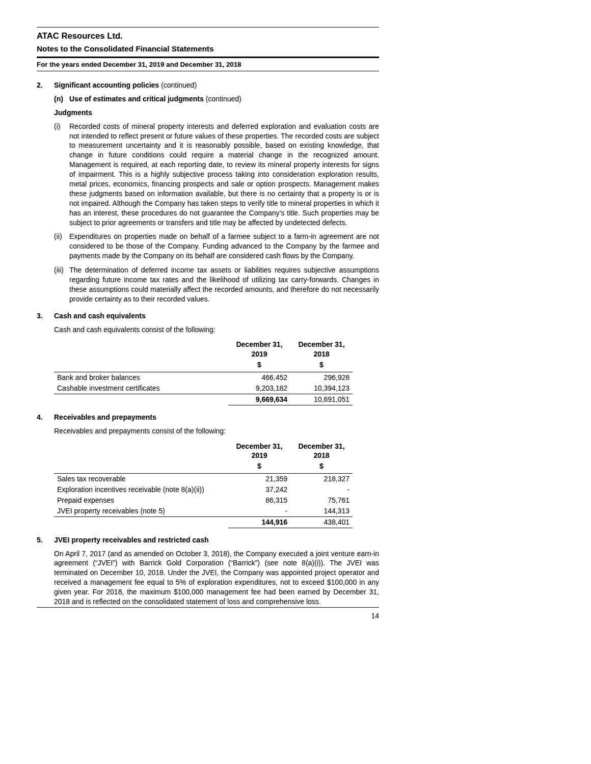ATAC Resources Ltd.
Notes to the Consolidated Financial Statements
For the years ended December 31, 2019 and December 31, 2018
2.
Significant accounting policies (continued)
(n)
Use of estimates and critical judgments (continued)
Judgments
(i)
Recorded costs of mineral property interests and deferred exploration and evaluation costs are not intended to reflect present or future values of these properties. The recorded costs are subject to measurement uncertainty and it is reasonably possible, based on existing knowledge, that change in future conditions could require a material change in the recognized amount. Management is required, at each reporting date, to review its mineral property interests for signs of impairment. This is a highly subjective process taking into consideration exploration results, metal prices, economics, financing prospects and sale or option prospects. Management makes these judgments based on information available, but there is no certainty that a property is or is not impaired. Although the Company has taken steps to verify title to mineral properties in which it has an interest, these procedures do not guarantee the Company’s title. Such properties may be subject to prior agreements or transfers and title may be affected by undetected defects.
(ii)
Expenditures on properties made on behalf of a farmee subject to a farm-in agreement are not considered to be those of the Company. Funding advanced to the Company by the farmee and payments made by the Company on its behalf are considered cash flows by the Company.
(iii)
The determination of deferred income tax assets or liabilities requires subjective assumptions regarding future income tax rates and the likelihood of utilizing tax carry-forwards. Changes in these assumptions could materially affect the recorded amounts, and therefore do not necessarily provide certainty as to their recorded values.
3.
Cash and cash equivalents
Cash and cash equivalents consist of the following:
| | December 31, 2019 | December 31, 2018 |
| | $ | $ |
| Bank and broker balances | 466,452 | 296,928 |
| Cashable investment certificates | 9,203,182 | 10,394,123 |
| | 9,669,634 | 10,691,051 |
4.
Receivables and prepayments
Receivables and prepayments consist of the following:
| | December 31, 2019 | December 31, 2018 |
| | $ | $ |
| Sales tax recoverable | 21,359 | 218,327 |
| Exploration incentives receivable (note 8(a)(ii)) | 37,242 | - |
| Prepaid expenses | 86,315 | 75,761 |
| JVEI property receivables (note 5) | - | 144,313 |
| | 144,916 | 438,401 |
5.
JVEI property receivables and restricted cash
On April 7, 2017 (and as amended on October 3, 2018), the Company executed a joint venture earn-in agreement (“JVEI”) with Barrick Gold Corporation (“Barrick”) (see note 8(a)(i)). The JVEI was terminated on December 10, 2018. Under the JVEI, the Company was appointed project operator and received a management fee equal to 5% of exploration expenditures, not to exceed $100,000 in any given year. For 2018, the maximum $100,000 management fee had been earned by December 31, 2018 and is reflected on the consolidated statement of loss and comprehensive loss.
14